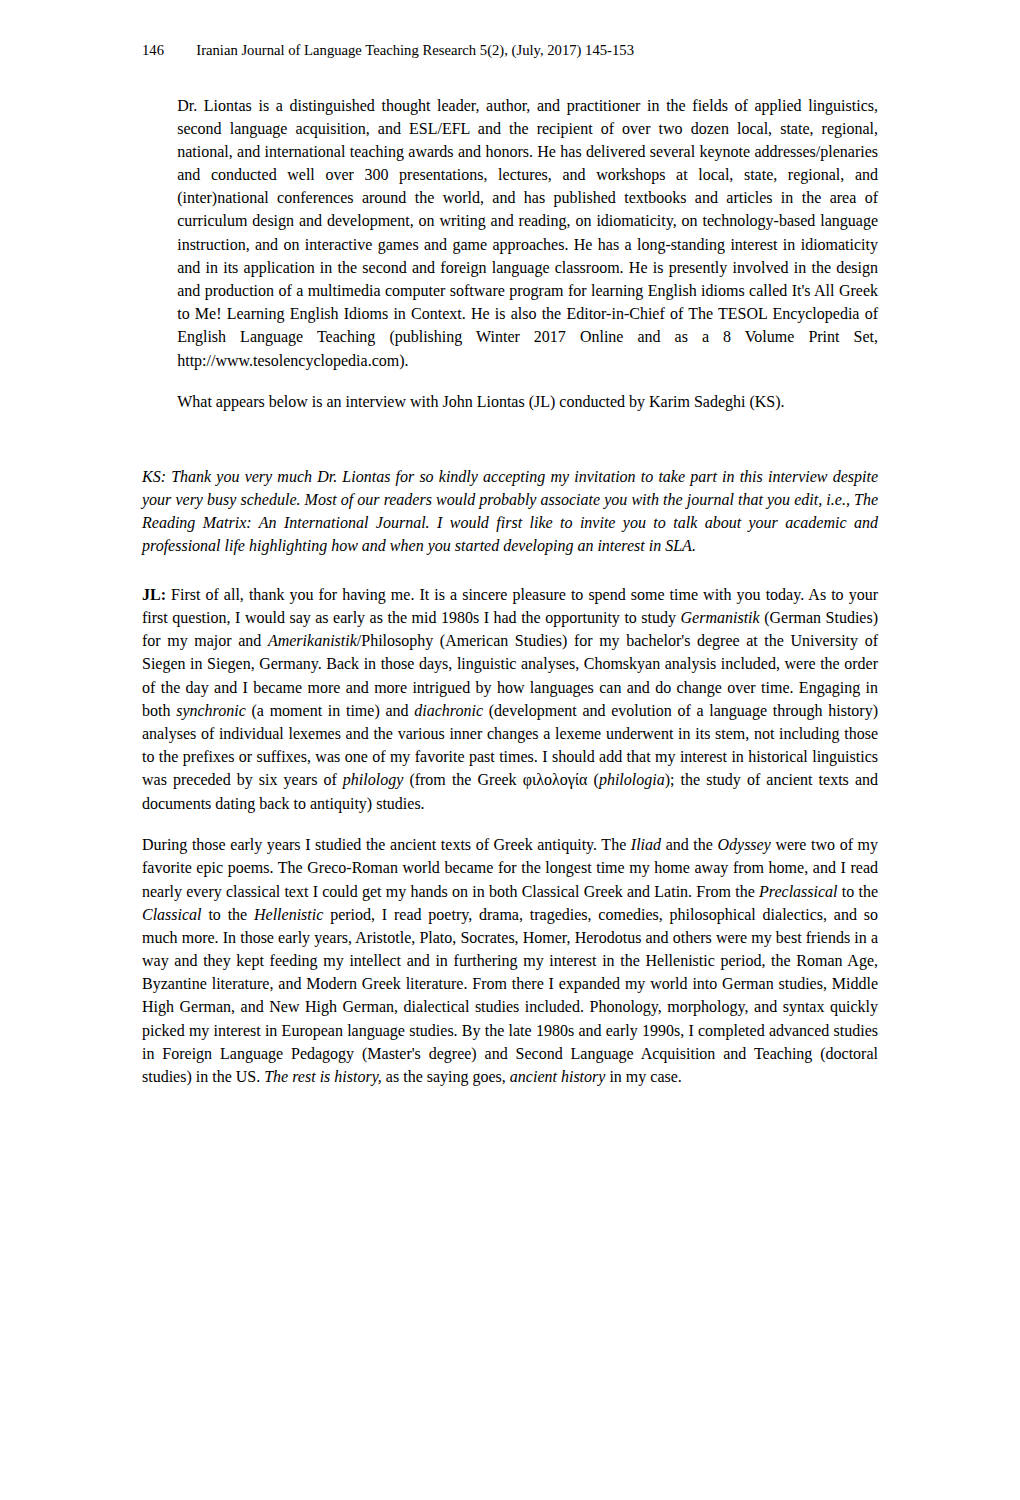146 Iranian Journal of Language Teaching Research 5(2), (July, 2017) 145-153
Dr. Liontas is a distinguished thought leader, author, and practitioner in the fields of applied linguistics, second language acquisition, and ESL/EFL and the recipient of over two dozen local, state, regional, national, and international teaching awards and honors. He has delivered several keynote addresses/plenaries and conducted well over 300 presentations, lectures, and workshops at local, state, regional, and (inter)national conferences around the world, and has published textbooks and articles in the area of curriculum design and development, on writing and reading, on idiomaticity, on technology-based language instruction, and on interactive games and game approaches. He has a long-standing interest in idiomaticity and in its application in the second and foreign language classroom. He is presently involved in the design and production of a multimedia computer software program for learning English idioms called It's All Greek to Me! Learning English Idioms in Context. He is also the Editor-in-Chief of The TESOL Encyclopedia of English Language Teaching (publishing Winter 2017 Online and as a 8 Volume Print Set, http://www.tesolencyclopedia.com).
What appears below is an interview with John Liontas (JL) conducted by Karim Sadeghi (KS).
KS: Thank you very much Dr. Liontas for so kindly accepting my invitation to take part in this interview despite your very busy schedule. Most of our readers would probably associate you with the journal that you edit, i.e., The Reading Matrix: An International Journal. I would first like to invite you to talk about your academic and professional life highlighting how and when you started developing an interest in SLA.
JL: First of all, thank you for having me. It is a sincere pleasure to spend some time with you today. As to your first question, I would say as early as the mid 1980s I had the opportunity to study Germanistik (German Studies) for my major and Amerikanistik/Philosophy (American Studies) for my bachelor's degree at the University of Siegen in Siegen, Germany. Back in those days, linguistic analyses, Chomskyan analysis included, were the order of the day and I became more and more intrigued by how languages can and do change over time. Engaging in both synchronic (a moment in time) and diachronic (development and evolution of a language through history) analyses of individual lexemes and the various inner changes a lexeme underwent in its stem, not including those to the prefixes or suffixes, was one of my favorite past times. I should add that my interest in historical linguistics was preceded by six years of philology (from the Greek φιλολογία (philologia); the study of ancient texts and documents dating back to antiquity) studies.
During those early years I studied the ancient texts of Greek antiquity. The Iliad and the Odyssey were two of my favorite epic poems. The Greco-Roman world became for the longest time my home away from home, and I read nearly every classical text I could get my hands on in both Classical Greek and Latin. From the Preclassical to the Classical to the Hellenistic period, I read poetry, drama, tragedies, comedies, philosophical dialectics, and so much more. In those early years, Aristotle, Plato, Socrates, Homer, Herodotus and others were my best friends in a way and they kept feeding my intellect and in furthering my interest in the Hellenistic period, the Roman Age, Byzantine literature, and Modern Greek literature. From there I expanded my world into German studies, Middle High German, and New High German, dialectical studies included. Phonology, morphology, and syntax quickly picked my interest in European language studies. By the late 1980s and early 1990s, I completed advanced studies in Foreign Language Pedagogy (Master's degree) and Second Language Acquisition and Teaching (doctoral studies) in the US. The rest is history, as the saying goes, ancient history in my case.